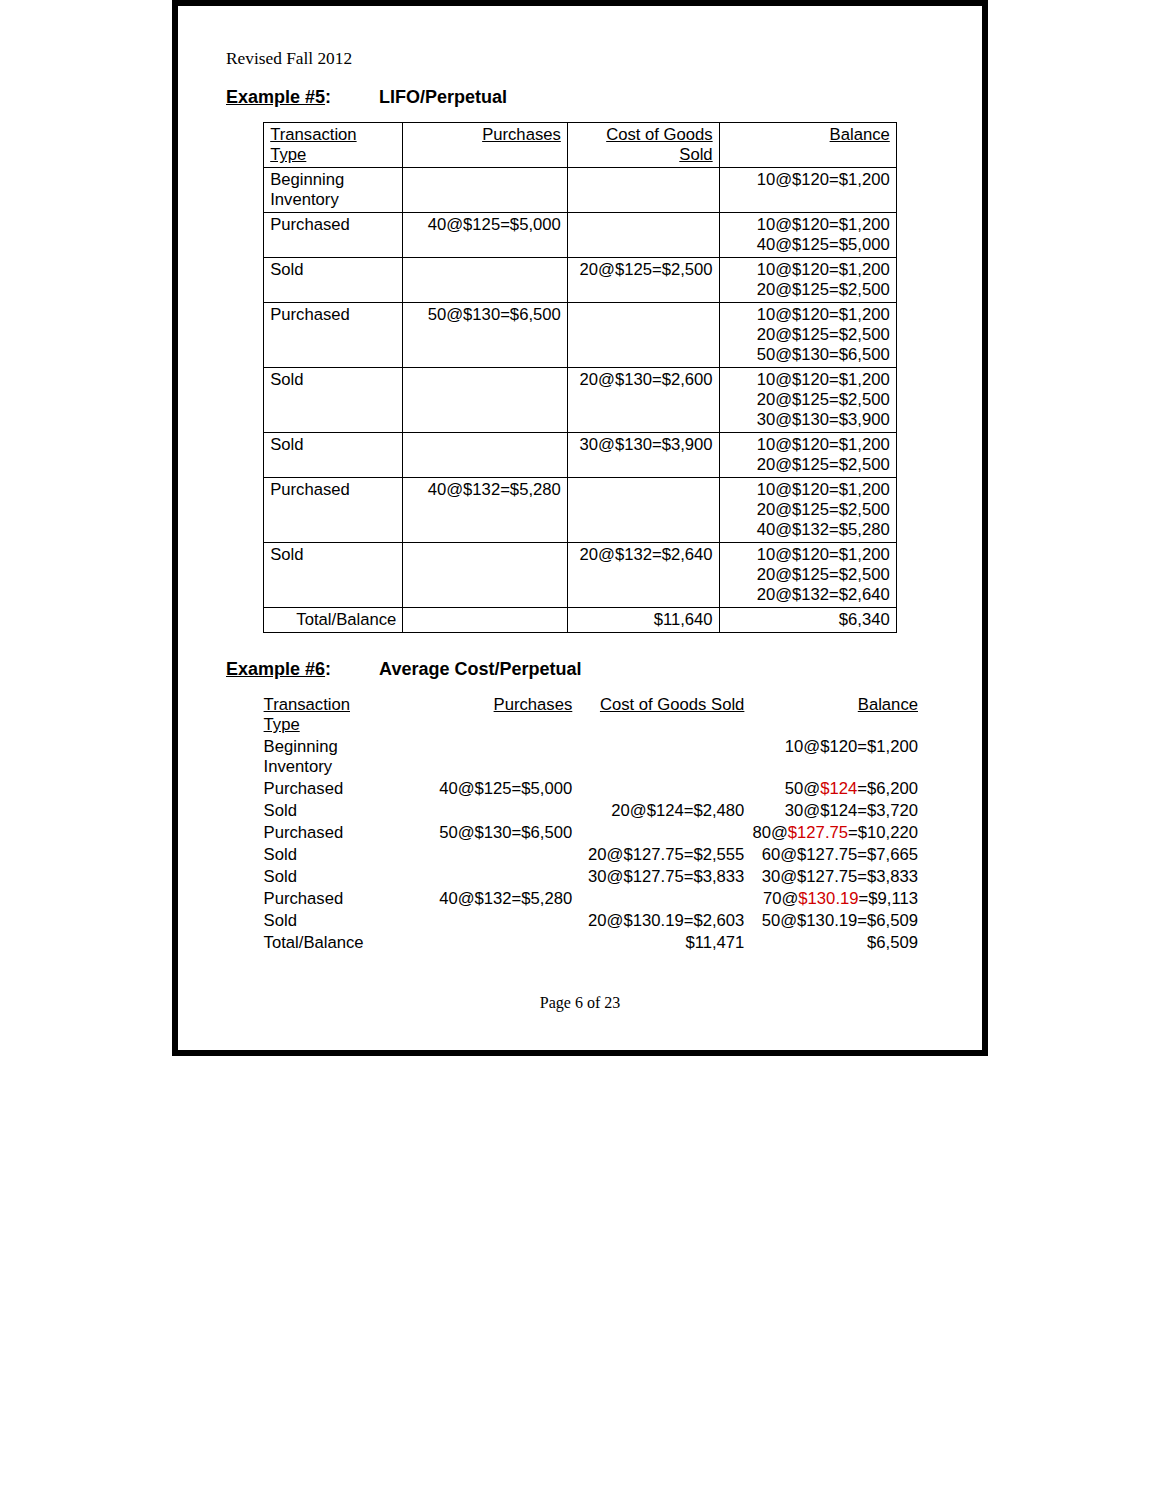Revised Fall 2012
Example #5:LIFO/Perpetual
| Transaction Type | Purchases | Cost of Goods Sold | Balance |
| --- | --- | --- | --- |
| Beginning Inventory | | | 10@$120=$1,200 |
| Purchased | 40@$125=$5,000 | | 10@$120=$1,200 40@$125=$5,000 |
| Sold | | 20@$125=$2,500 | 10@$120=$1,200 20@$125=$2,500 |
| Purchased | 50@$130=$6,500 | | 10@$120=$1,200 20@$125=$2,500 50@$130=$6,500 |
| Sold | | 20@$130=$2,600 | 10@$120=$1,200 20@$125=$2,500 30@$130=$3,900 |
| Sold | | 30@$130=$3,900 | 10@$120=$1,200 20@$125=$2,500 |
| Purchased | 40@$132=$5,280 | | 10@$120=$1,200 20@$125=$2,500 40@$132=$5,280 |
| Sold | | 20@$132=$2,640 | 10@$120=$1,200 20@$125=$2,500 20@$132=$2,640 |
| Total/Balance | | $11,640 | $6,340 |
Example #6:Average Cost/Perpetual
| Transaction Type | Purchases | Cost of Goods Sold | Balance |
| --- | --- | --- | --- |
| Beginning Inventory | | | 10@$120=$1,200 |
| Purchased | 40@$125=$5,000 | | 50@ $124 =$6,200 |
| Sold | | 20@$124=$2,480 | 30@$124=$3,720 |
| Purchased | 50@$130=$6,500 | | 80@ $127.75 =$10,220 |
| Sold | | 20@$127.75=$2,555 | 60@$127.75=$7,665 |
| Sold | | 30@$127.75=$3,833 | 30@$127.75=$3,833 |
| Purchased | 40@$132=$5,280 | | 70@ $130.19 =$9,113 |
| Sold | | 20@$130.19=$2,603 | 50@$130.19=$6,509 |
| Total/Balance | | $11,471 | $6,509 |
Page 6 of 23